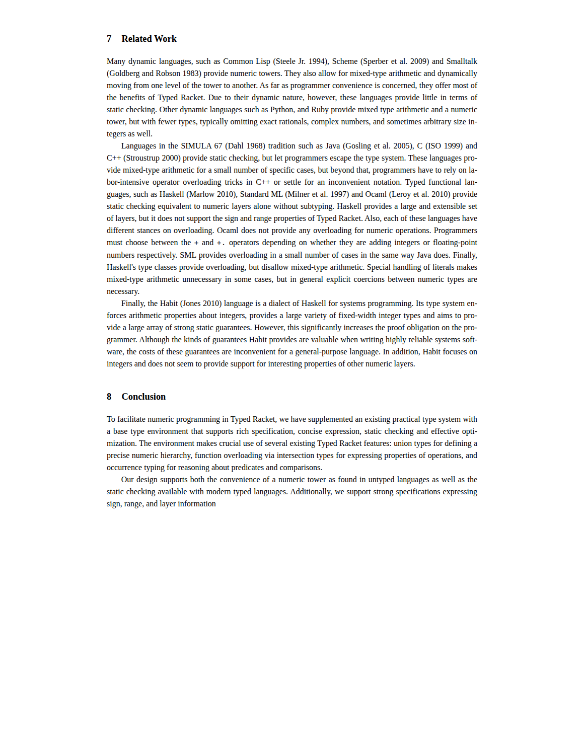7 Related Work
Many dynamic languages, such as Common Lisp (Steele Jr. 1994), Scheme (Sperber et al. 2009) and Smalltalk (Goldberg and Robson 1983) provide numeric towers. They also allow for mixed-type arithmetic and dynamically moving from one level of the tower to another. As far as programmer convenience is concerned, they offer most of the benefits of Typed Racket. Due to their dynamic nature, however, these languages provide little in terms of static checking. Other dynamic languages such as Python, and Ruby provide mixed type arithmetic and a numeric tower, but with fewer types, typically omitting exact rationals, complex numbers, and sometimes arbitrary size integers as well.
Languages in the SIMULA 67 (Dahl 1968) tradition such as Java (Gosling et al. 2005), C (ISO 1999) and C++ (Stroustrup 2000) provide static checking, but let programmers escape the type system. These languages provide mixed-type arithmetic for a small number of specific cases, but beyond that, programmers have to rely on labor-intensive operator overloading tricks in C++ or settle for an inconvenient notation. Typed functional languages, such as Haskell (Marlow 2010), Standard ML (Milner et al. 1997) and Ocaml (Leroy et al. 2010) provide static checking equivalent to numeric layers alone without subtyping. Haskell provides a large and extensible set of layers, but it does not support the sign and range properties of Typed Racket. Also, each of these languages have different stances on overloading. Ocaml does not provide any overloading for numeric operations. Programmers must choose between the + and +. operators depending on whether they are adding integers or floating-point numbers respectively. SML provides overloading in a small number of cases in the same way Java does. Finally, Haskell's type classes provide overloading, but disallow mixed-type arithmetic. Special handling of literals makes mixed-type arithmetic unnecessary in some cases, but in general explicit coercions between numeric types are necessary.
Finally, the Habit (Jones 2010) language is a dialect of Haskell for systems programming. Its type system enforces arithmetic properties about integers, provides a large variety of fixed-width integer types and aims to provide a large array of strong static guarantees. However, this significantly increases the proof obligation on the programmer. Although the kinds of guarantees Habit provides are valuable when writing highly reliable systems software, the costs of these guarantees are inconvenient for a general-purpose language. In addition, Habit focuses on integers and does not seem to provide support for interesting properties of other numeric layers.
8 Conclusion
To facilitate numeric programming in Typed Racket, we have supplemented an existing practical type system with a base type environment that supports rich specification, concise expression, static checking and effective optimization. The environment makes crucial use of several existing Typed Racket features: union types for defining a precise numeric hierarchy, function overloading via intersection types for expressing properties of operations, and occurrence typing for reasoning about predicates and comparisons.
Our design supports both the convenience of a numeric tower as found in untyped languages as well as the static checking available with modern typed languages. Additionally, we support strong specifications expressing sign, range, and layer information